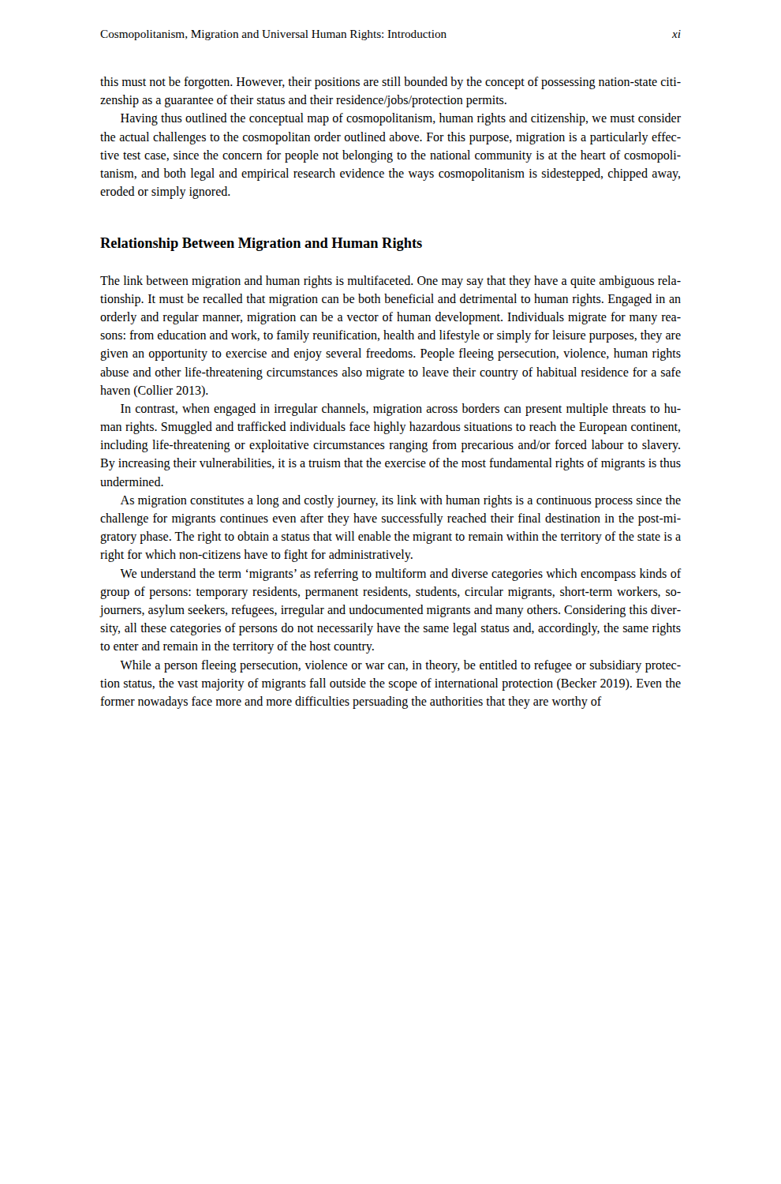Cosmopolitanism, Migration and Universal Human Rights: Introduction xi
this must not be forgotten. However, their positions are still bounded by the concept of possessing nation-state citizenship as a guarantee of their status and their residence/jobs/protection permits.
Having thus outlined the conceptual map of cosmopolitanism, human rights and citizenship, we must consider the actual challenges to the cosmopolitan order outlined above. For this purpose, migration is a particularly effective test case, since the concern for people not belonging to the national community is at the heart of cosmopolitanism, and both legal and empirical research evidence the ways cosmopolitanism is sidestepped, chipped away, eroded or simply ignored.
Relationship Between Migration and Human Rights
The link between migration and human rights is multifaceted. One may say that they have a quite ambiguous relationship. It must be recalled that migration can be both beneficial and detrimental to human rights. Engaged in an orderly and regular manner, migration can be a vector of human development. Individuals migrate for many reasons: from education and work, to family reunification, health and lifestyle or simply for leisure purposes, they are given an opportunity to exercise and enjoy several freedoms. People fleeing persecution, violence, human rights abuse and other life-threatening circumstances also migrate to leave their country of habitual residence for a safe haven (Collier 2013).
In contrast, when engaged in irregular channels, migration across borders can present multiple threats to human rights. Smuggled and trafficked individuals face highly hazardous situations to reach the European continent, including life-threatening or exploitative circumstances ranging from precarious and/or forced labour to slavery. By increasing their vulnerabilities, it is a truism that the exercise of the most fundamental rights of migrants is thus undermined.
As migration constitutes a long and costly journey, its link with human rights is a continuous process since the challenge for migrants continues even after they have successfully reached their final destination in the post-migratory phase. The right to obtain a status that will enable the migrant to remain within the territory of the state is a right for which non-citizens have to fight for administratively.
We understand the term ‘migrants’ as referring to multiform and diverse categories which encompass kinds of group of persons: temporary residents, permanent residents, students, circular migrants, short-term workers, sojourners, asylum seekers, refugees, irregular and undocumented migrants and many others. Considering this diversity, all these categories of persons do not necessarily have the same legal status and, accordingly, the same rights to enter and remain in the territory of the host country.
While a person fleeing persecution, violence or war can, in theory, be entitled to refugee or subsidiary protection status, the vast majority of migrants fall outside the scope of international protection (Becker 2019). Even the former nowadays face more and more difficulties persuading the authorities that they are worthy of